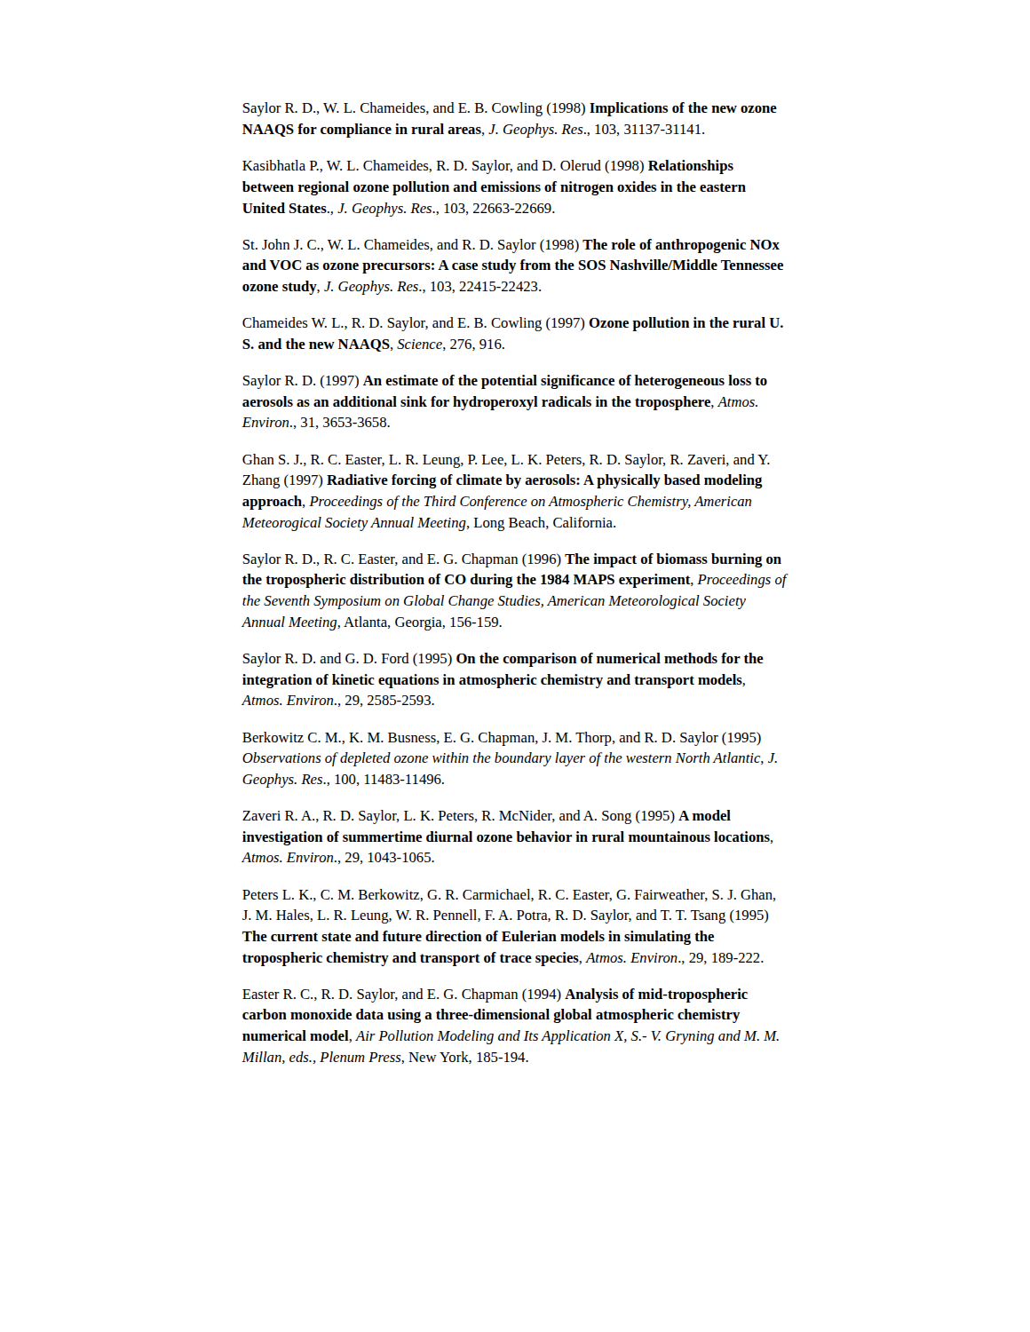Saylor R. D., W. L. Chameides, and E. B. Cowling (1998) Implications of the new ozone NAAQS for compliance in rural areas, J. Geophys. Res., 103, 31137-31141.
Kasibhatla P., W. L. Chameides, R. D. Saylor, and D. Olerud (1998) Relationships between regional ozone pollution and emissions of nitrogen oxides in the eastern United States., J. Geophys. Res., 103, 22663-22669.
St. John J. C., W. L. Chameides, and R. D. Saylor (1998) The role of anthropogenic NOx and VOC as ozone precursors: A case study from the SOS Nashville/Middle Tennessee ozone study, J. Geophys. Res., 103, 22415-22423.
Chameides W. L., R. D. Saylor, and E. B. Cowling (1997) Ozone pollution in the rural U. S. and the new NAAQS, Science, 276, 916.
Saylor R. D. (1997) An estimate of the potential significance of heterogeneous loss to aerosols as an additional sink for hydroperoxyl radicals in the troposphere, Atmos. Environ., 31, 3653-3658.
Ghan S. J., R. C. Easter, L. R. Leung, P. Lee, L. K. Peters, R. D. Saylor, R. Zaveri, and Y. Zhang (1997) Radiative forcing of climate by aerosols: A physically based modeling approach, Proceedings of the Third Conference on Atmospheric Chemistry, American Meteorogical Society Annual Meeting, Long Beach, California.
Saylor R. D., R. C. Easter, and E. G. Chapman (1996) The impact of biomass burning on the tropospheric distribution of CO during the 1984 MAPS experiment, Proceedings of the Seventh Symposium on Global Change Studies, American Meteorological Society Annual Meeting, Atlanta, Georgia, 156-159.
Saylor R. D. and G. D. Ford (1995) On the comparison of numerical methods for the integration of kinetic equations in atmospheric chemistry and transport models, Atmos. Environ., 29, 2585-2593.
Berkowitz C. M., K. M. Busness, E. G. Chapman, J. M. Thorp, and R. D. Saylor (1995) Observations of depleted ozone within the boundary layer of the western North Atlantic, J. Geophys. Res., 100, 11483-11496.
Zaveri R. A., R. D. Saylor, L. K. Peters, R. McNider, and A. Song (1995) A model investigation of summertime diurnal ozone behavior in rural mountainous locations, Atmos. Environ., 29, 1043-1065.
Peters L. K., C. M. Berkowitz, G. R. Carmichael, R. C. Easter, G. Fairweather, S. J. Ghan, J. M. Hales, L. R. Leung, W. R. Pennell, F. A. Potra, R. D. Saylor, and T. T. Tsang (1995) The current state and future direction of Eulerian models in simulating the tropospheric chemistry and transport of trace species, Atmos. Environ., 29, 189-222.
Easter R. C., R. D. Saylor, and E. G. Chapman (1994) Analysis of mid-tropospheric carbon monoxide data using a three-dimensional global atmospheric chemistry numerical model, Air Pollution Modeling and Its Application X, S.- V. Gryning and M. M. Millan, eds., Plenum Press, New York, 185-194.